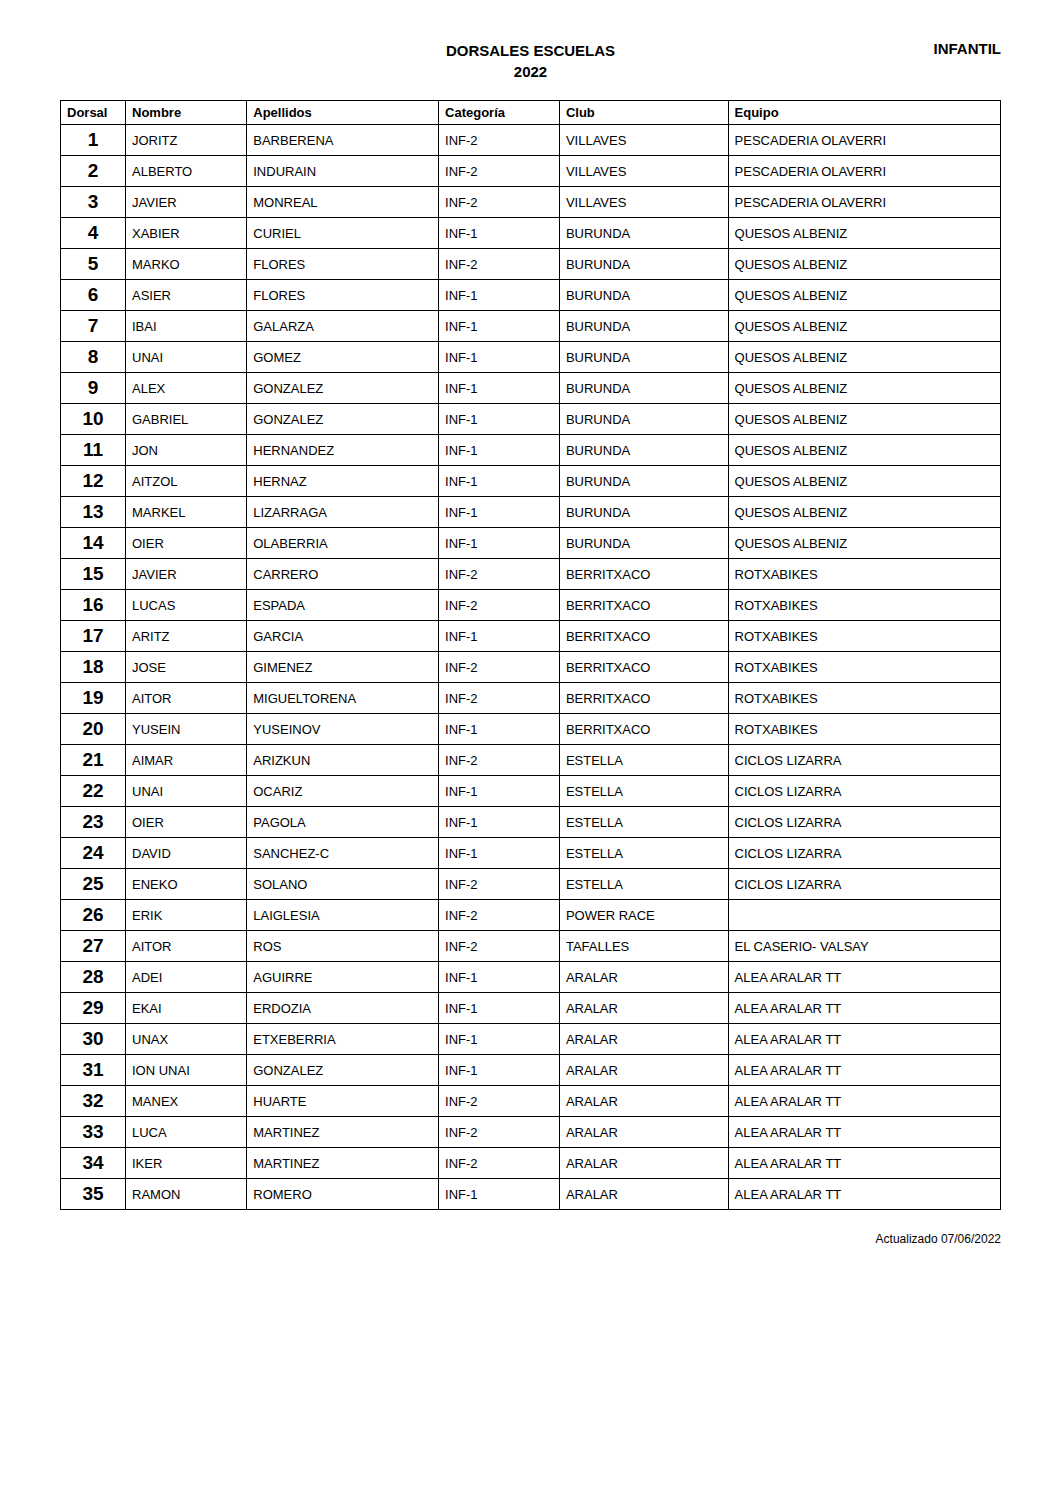INFANTIL
DORSALES ESCUELAS
2022
| Dorsal | Nombre | Apellidos | Categoría | Club | Equipo |
| --- | --- | --- | --- | --- | --- |
| 1 | JORITZ | BARBERENA | INF-2 | VILLAVES | PESCADERIA OLAVERRI |
| 2 | ALBERTO | INDURAIN | INF-2 | VILLAVES | PESCADERIA OLAVERRI |
| 3 | JAVIER | MONREAL | INF-2 | VILLAVES | PESCADERIA OLAVERRI |
| 4 | XABIER | CURIEL | INF-1 | BURUNDA | QUESOS ALBENIZ |
| 5 | MARKO | FLORES | INF-2 | BURUNDA | QUESOS ALBENIZ |
| 6 | ASIER | FLORES | INF-1 | BURUNDA | QUESOS ALBENIZ |
| 7 | IBAI | GALARZA | INF-1 | BURUNDA | QUESOS ALBENIZ |
| 8 | UNAI | GOMEZ | INF-1 | BURUNDA | QUESOS ALBENIZ |
| 9 | ALEX | GONZALEZ | INF-1 | BURUNDA | QUESOS ALBENIZ |
| 10 | GABRIEL | GONZALEZ | INF-1 | BURUNDA | QUESOS ALBENIZ |
| 11 | JON | HERNANDEZ | INF-1 | BURUNDA | QUESOS ALBENIZ |
| 12 | AITZOL | HERNAZ | INF-1 | BURUNDA | QUESOS ALBENIZ |
| 13 | MARKEL | LIZARRAGA | INF-1 | BURUNDA | QUESOS ALBENIZ |
| 14 | OIER | OLABERRIA | INF-1 | BURUNDA | QUESOS ALBENIZ |
| 15 | JAVIER | CARRERO | INF-2 | BERRITXACO | ROTXABIKES |
| 16 | LUCAS | ESPADA | INF-2 | BERRITXACO | ROTXABIKES |
| 17 | ARITZ | GARCIA | INF-1 | BERRITXACO | ROTXABIKES |
| 18 | JOSE | GIMENEZ | INF-2 | BERRITXACO | ROTXABIKES |
| 19 | AITOR | MIGUELTORENA | INF-2 | BERRITXACO | ROTXABIKES |
| 20 | YUSEIN | YUSEINOV | INF-1 | BERRITXACO | ROTXABIKES |
| 21 | AIMAR | ARIZKUN | INF-2 | ESTELLA | CICLOS LIZARRA |
| 22 | UNAI | OCARIZ | INF-1 | ESTELLA | CICLOS LIZARRA |
| 23 | OIER | PAGOLA | INF-1 | ESTELLA | CICLOS LIZARRA |
| 24 | DAVID | SANCHEZ-C | INF-1 | ESTELLA | CICLOS LIZARRA |
| 25 | ENEKO | SOLANO | INF-2 | ESTELLA | CICLOS LIZARRA |
| 26 | ERIK | LAIGLESIA | INF-2 | POWER RACE | |
| 27 | AITOR | ROS | INF-2 | TAFALLES | EL CASERIO- VALSAY |
| 28 | ADEI | AGUIRRE | INF-1 | ARALAR | ALEA ARALAR TT |
| 29 | EKAI | ERDOZIA | INF-1 | ARALAR | ALEA ARALAR TT |
| 30 | UNAX | ETXEBERRIA | INF-1 | ARALAR | ALEA ARALAR TT |
| 31 | ION UNAI | GONZALEZ | INF-1 | ARALAR | ALEA ARALAR TT |
| 32 | MANEX | HUARTE | INF-2 | ARALAR | ALEA ARALAR TT |
| 33 | LUCA | MARTINEZ | INF-2 | ARALAR | ALEA ARALAR TT |
| 34 | IKER | MARTINEZ | INF-2 | ARALAR | ALEA ARALAR TT |
| 35 | RAMON | ROMERO | INF-1 | ARALAR | ALEA ARALAR TT |
Actualizado 07/06/2022